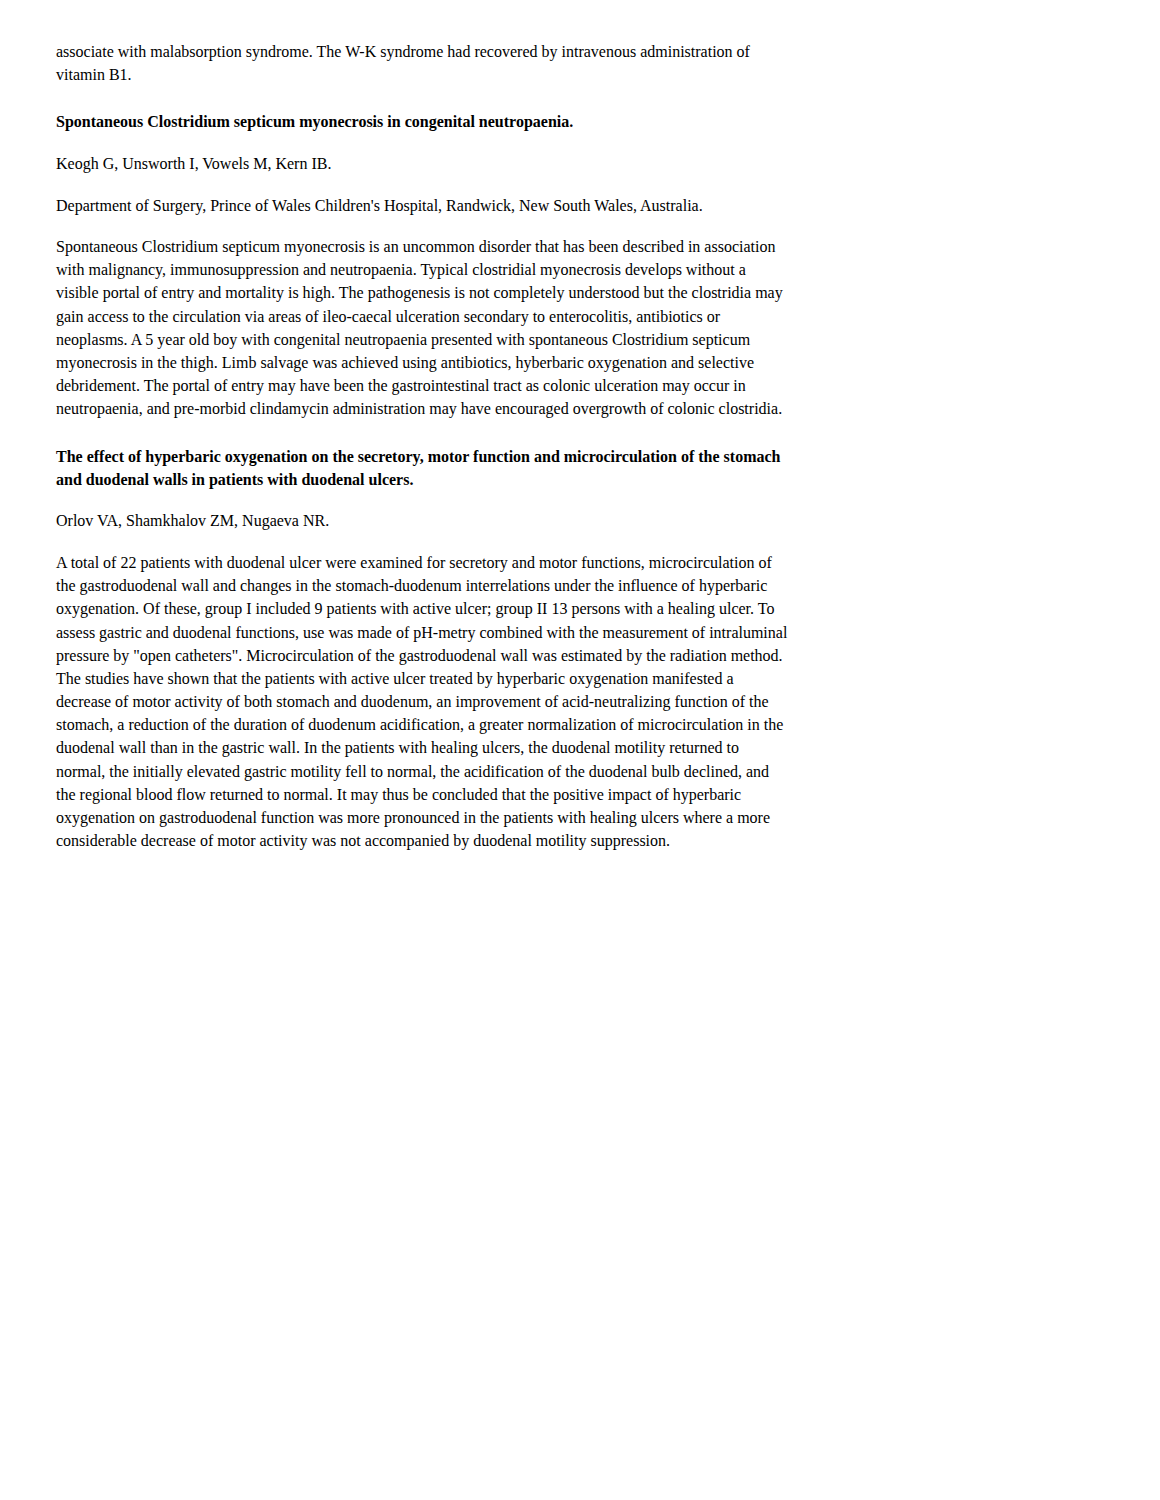associate with malabsorption syndrome. The W-K syndrome had recovered by intravenous administration of vitamin B1.
Spontaneous Clostridium septicum myonecrosis in congenital neutropaenia.
Keogh G, Unsworth I, Vowels M, Kern IB.
Department of Surgery, Prince of Wales Children's Hospital, Randwick, New South Wales, Australia.
Spontaneous Clostridium septicum myonecrosis is an uncommon disorder that has been described in association with malignancy, immunosuppression and neutropaenia. Typical clostridial myonecrosis develops without a visible portal of entry and mortality is high. The pathogenesis is not completely understood but the clostridia may gain access to the circulation via areas of ileo-caecal ulceration secondary to enterocolitis, antibiotics or neoplasms. A 5 year old boy with congenital neutropaenia presented with spontaneous Clostridium septicum myonecrosis in the thigh. Limb salvage was achieved using antibiotics, hyberbaric oxygenation and selective debridement. The portal of entry may have been the gastrointestinal tract as colonic ulceration may occur in neutropaenia, and pre-morbid clindamycin administration may have encouraged overgrowth of colonic clostridia.
The effect of hyperbaric oxygenation on the secretory, motor function and microcirculation of the stomach and duodenal walls in patients with duodenal ulcers.
Orlov VA, Shamkhalov ZM, Nugaeva NR.
A total of 22 patients with duodenal ulcer were examined for secretory and motor functions, microcirculation of the gastroduodenal wall and changes in the stomach-duodenum interrelations under the influence of hyperbaric oxygenation. Of these, group I included 9 patients with active ulcer; group II 13 persons with a healing ulcer. To assess gastric and duodenal functions, use was made of pH-metry combined with the measurement of intraluminal pressure by "open catheters". Microcirculation of the gastroduodenal wall was estimated by the radiation method. The studies have shown that the patients with active ulcer treated by hyperbaric oxygenation manifested a decrease of motor activity of both stomach and duodenum, an improvement of acid-neutralizing function of the stomach, a reduction of the duration of duodenum acidification, a greater normalization of microcirculation in the duodenal wall than in the gastric wall. In the patients with healing ulcers, the duodenal motility returned to normal, the initially elevated gastric motility fell to normal, the acidification of the duodenal bulb declined, and the regional blood flow returned to normal. It may thus be concluded that the positive impact of hyperbaric oxygenation on gastroduodenal function was more pronounced in the patients with healing ulcers where a more considerable decrease of motor activity was not accompanied by duodenal motility suppression.